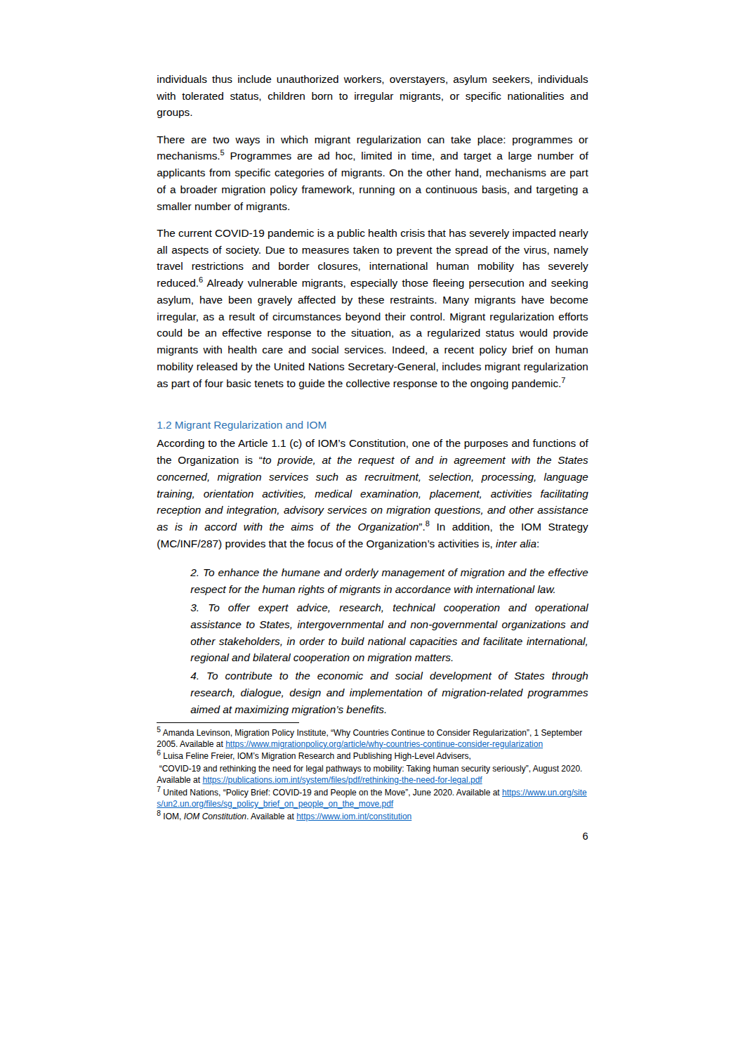individuals thus include unauthorized workers, overstayers, asylum seekers, individuals with tolerated status, children born to irregular migrants, or specific nationalities and groups.
There are two ways in which migrant regularization can take place: programmes or mechanisms.5 Programmes are ad hoc, limited in time, and target a large number of applicants from specific categories of migrants. On the other hand, mechanisms are part of a broader migration policy framework, running on a continuous basis, and targeting a smaller number of migrants.
The current COVID-19 pandemic is a public health crisis that has severely impacted nearly all aspects of society. Due to measures taken to prevent the spread of the virus, namely travel restrictions and border closures, international human mobility has severely reduced.6 Already vulnerable migrants, especially those fleeing persecution and seeking asylum, have been gravely affected by these restraints. Many migrants have become irregular, as a result of circumstances beyond their control. Migrant regularization efforts could be an effective response to the situation, as a regularized status would provide migrants with health care and social services. Indeed, a recent policy brief on human mobility released by the United Nations Secretary-General, includes migrant regularization as part of four basic tenets to guide the collective response to the ongoing pandemic.7
1.2 Migrant Regularization and IOM
According to the Article 1.1 (c) of IOM’s Constitution, one of the purposes and functions of the Organization is “to provide, at the request of and in agreement with the States concerned, migration services such as recruitment, selection, processing, language training, orientation activities, medical examination, placement, activities facilitating reception and integration, advisory services on migration questions, and other assistance as is in accord with the aims of the Organization”.8 In addition, the IOM Strategy (MC/INF/287) provides that the focus of the Organization’s activities is, inter alia:
2. To enhance the humane and orderly management of migration and the effective respect for the human rights of migrants in accordance with international law.
3. To offer expert advice, research, technical cooperation and operational assistance to States, intergovernmental and non-governmental organizations and other stakeholders, in order to build national capacities and facilitate international, regional and bilateral cooperation on migration matters.
4. To contribute to the economic and social development of States through research, dialogue, design and implementation of migration-related programmes aimed at maximizing migration’s benefits.
5 Amanda Levinson, Migration Policy Institute, “Why Countries Continue to Consider Regularization”, 1 September 2005. Available at https://www.migrationpolicy.org/article/why-countries-continue-consider-regularization
6 Luisa Feline Freier, IOM’s Migration Research and Publishing High-Level Advisers,
“COVID-19 and rethinking the need for legal pathways to mobility: Taking human security seriously”, August 2020. Available at https://publications.iom.int/system/files/pdf/rethinking-the-need-for-legal.pdf
7 United Nations, “Policy Brief: COVID-19 and People on the Move”, June 2020. Available at https://www.un.org/sites/un2.un.org/files/sg_policy_brief_on_people_on_the_move.pdf
8 IOM, IOM Constitution. Available at https://www.iom.int/constitution
6